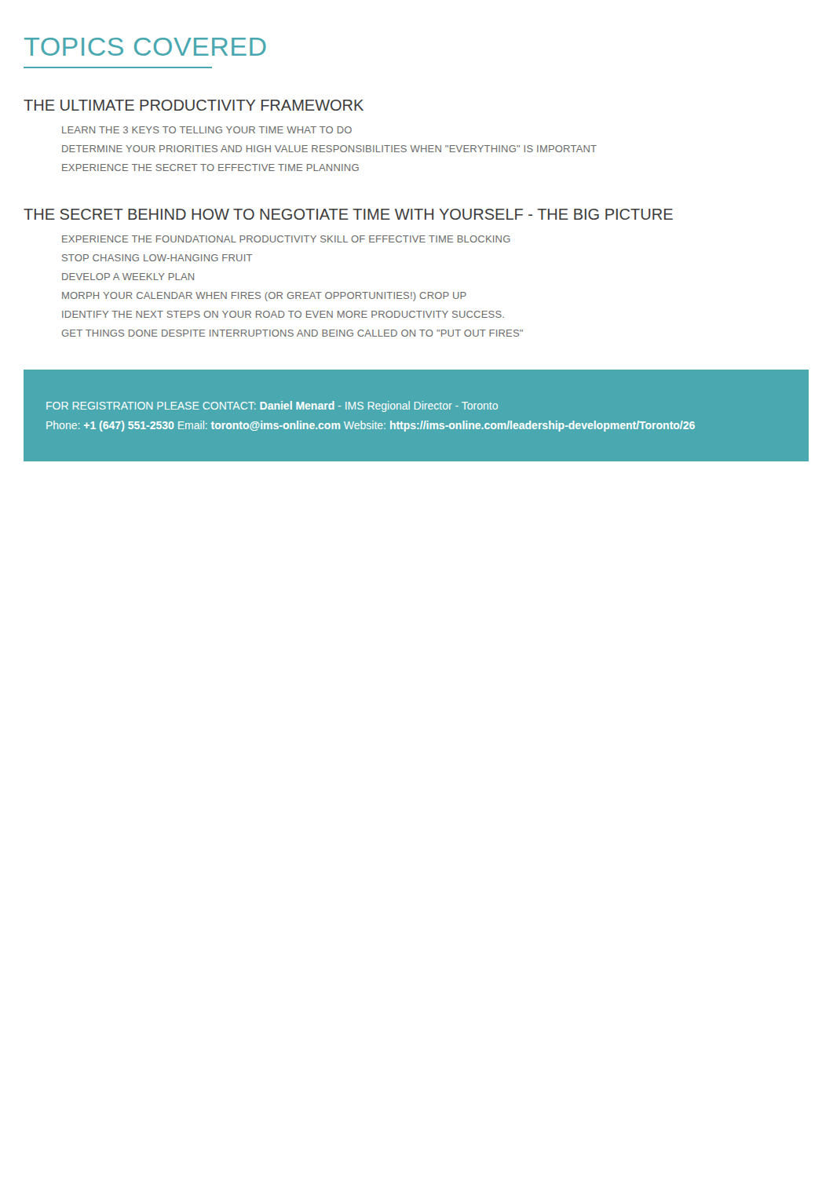TOPICS COVERED
THE ULTIMATE PRODUCTIVITY FRAMEWORK
LEARN THE 3 KEYS TO TELLING YOUR TIME WHAT TO DO
DETERMINE YOUR PRIORITIES AND HIGH VALUE RESPONSIBILITIES WHEN "EVERYTHING" IS IMPORTANT
EXPERIENCE THE SECRET TO EFFECTIVE TIME PLANNING
THE SECRET BEHIND HOW TO NEGOTIATE TIME WITH YOURSELF - THE BIG PICTURE
EXPERIENCE THE FOUNDATIONAL PRODUCTIVITY SKILL OF EFFECTIVE TIME BLOCKING
STOP CHASING LOW-HANGING FRUIT
DEVELOP A WEEKLY PLAN
MORPH YOUR CALENDAR WHEN FIRES (OR GREAT OPPORTUNITIES!) CROP UP
IDENTIFY THE NEXT STEPS ON YOUR ROAD TO EVEN MORE PRODUCTIVITY SUCCESS.
GET THINGS DONE DESPITE INTERRUPTIONS AND BEING CALLED ON TO "PUT OUT FIRES"
FOR REGISTRATION PLEASE CONTACT: Daniel Menard - IMS Regional Director - Toronto
Phone: +1 (647) 551-2530 Email: toronto@ims-online.com Website: https://ims-online.com/leadership-development/Toronto/26